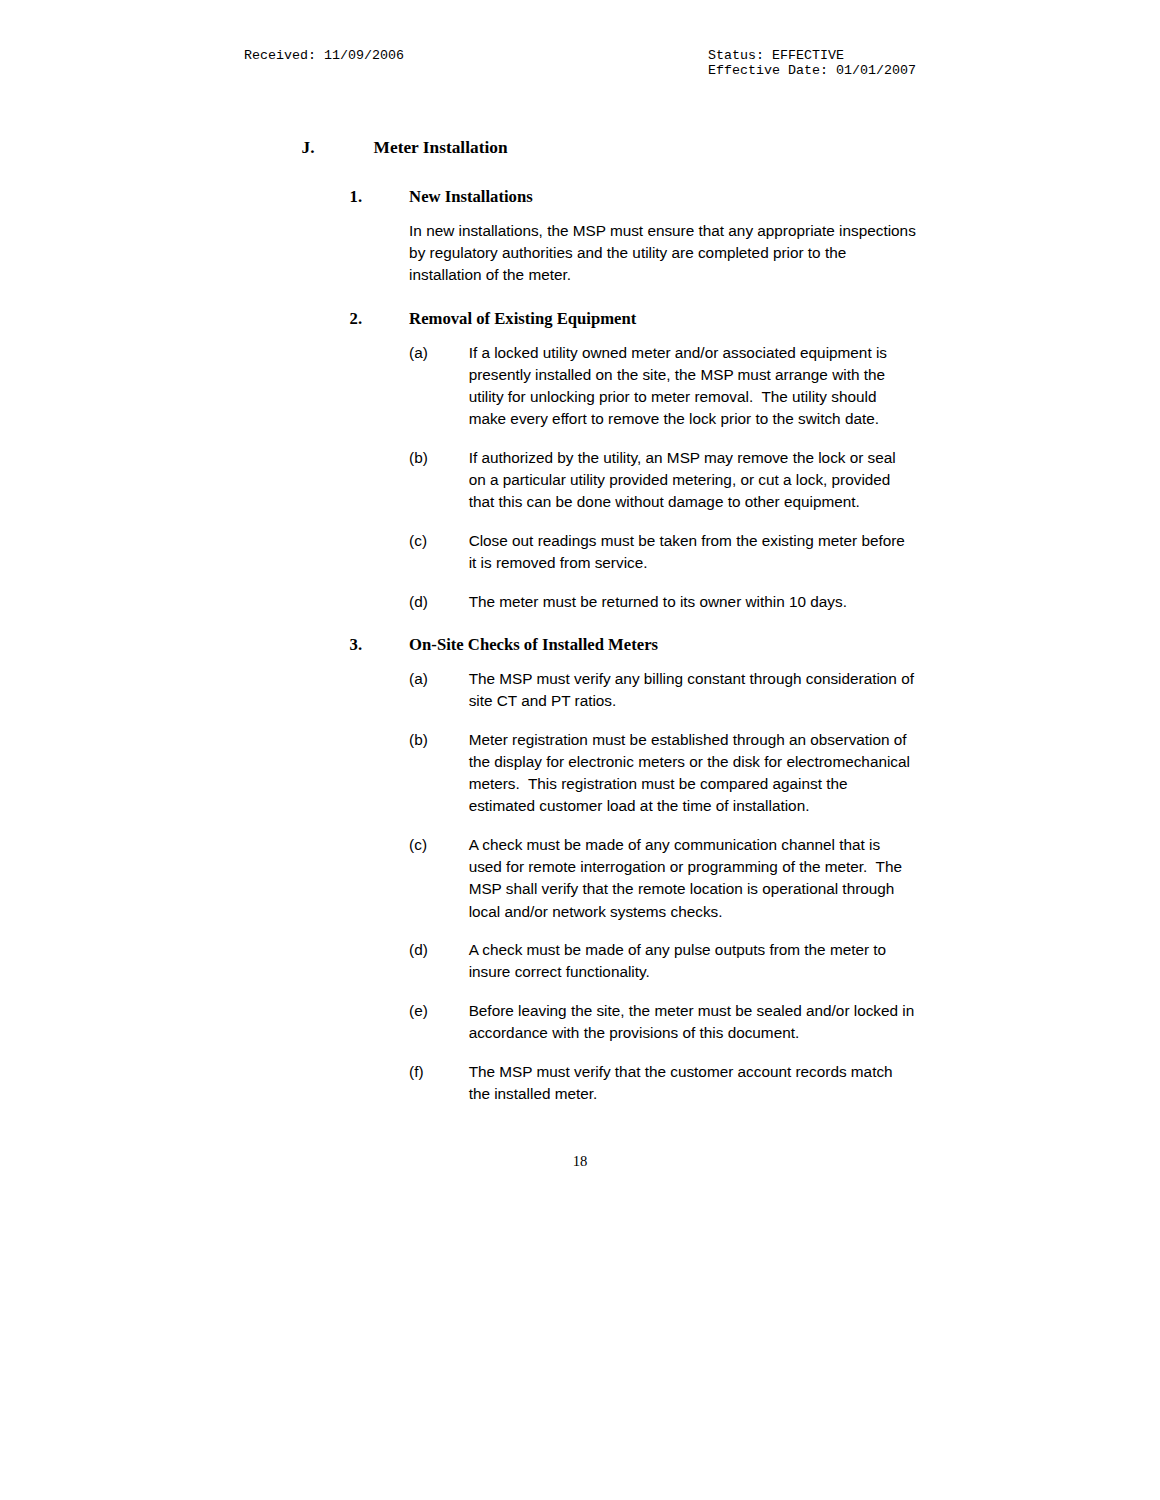Received: 11/09/2006
Status: EFFECTIVE
Effective Date: 01/01/2007
J. Meter Installation
1. New Installations
In new installations, the MSP must ensure that any appropriate inspections by regulatory authorities and the utility are completed prior to the installation of the meter.
2. Removal of Existing Equipment
(a) If a locked utility owned meter and/or associated equipment is presently installed on the site, the MSP must arrange with the utility for unlocking prior to meter removal. The utility should make every effort to remove the lock prior to the switch date.
(b) If authorized by the utility, an MSP may remove the lock or seal on a particular utility provided metering, or cut a lock, provided that this can be done without damage to other equipment.
(c) Close out readings must be taken from the existing meter before it is removed from service.
(d) The meter must be returned to its owner within 10 days.
3. On-Site Checks of Installed Meters
(a) The MSP must verify any billing constant through consideration of site CT and PT ratios.
(b) Meter registration must be established through an observation of the display for electronic meters or the disk for electromechanical meters. This registration must be compared against the estimated customer load at the time of installation.
(c) A check must be made of any communication channel that is used for remote interrogation or programming of the meter. The MSP shall verify that the remote location is operational through local and/or network systems checks.
(d) A check must be made of any pulse outputs from the meter to insure correct functionality.
(e) Before leaving the site, the meter must be sealed and/or locked in accordance with the provisions of this document.
(f) The MSP must verify that the customer account records match the installed meter.
18